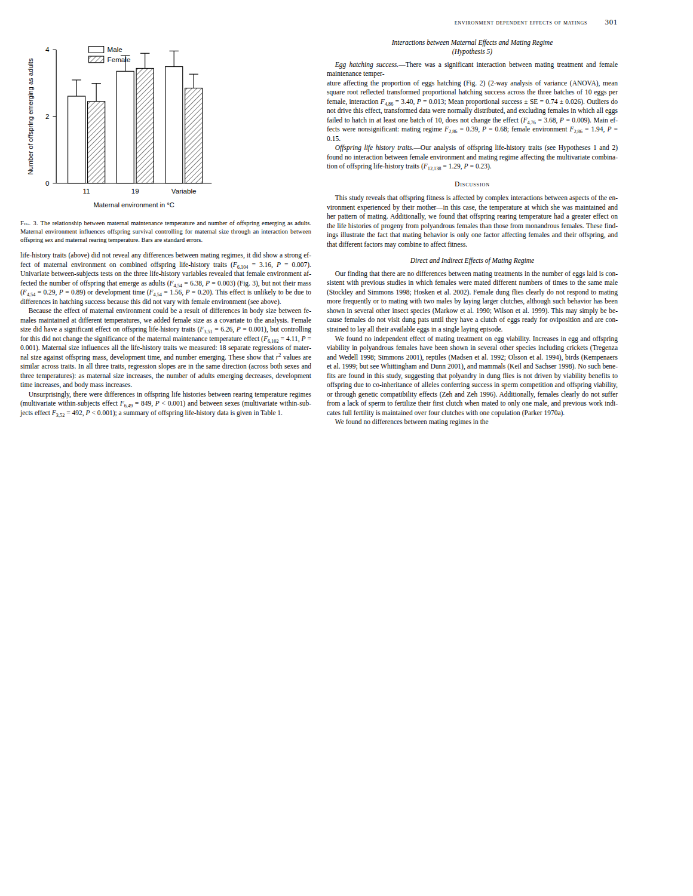environment dependent effects of matings 301
0 2 4 Number of offspring emerging as adults Male Female 11 19 Variable Maternal environment in °C
Fig. 3. The relationship between maternal maintenance temperature and number of offspring emerging as adults. Maternal environment influences offspring survival controlling for maternal size through an interaction between offspring sex and maternal rearing temperature. Bars are standard errors.
life-history traits (above) did not reveal any differences between mating regimes, it did show a strong effect of maternal environment on combined offspring life-history traits (F6,104 = 3.16, P = 0.007). Univariate between-subjects tests on the three life-history variables revealed that female environment affected the number of offspring that emerge as adults (F4,54 = 6.38, P = 0.003) (Fig. 3), but not their mass (F4,54 = 0.29, P = 0.89) or development time (F4,54 = 1.56, P = 0.20). This effect is unlikely to be due to differences in hatching success because this did not vary with female environment (see above).
Because the effect of maternal environment could be a result of differences in body size between females maintained at different temperatures, we added female size as a covariate to the analysis. Female size did have a significant effect on offspring life-history traits (F3,51 = 6.26, P = 0.001), but controlling for this did not change the significance of the maternal maintenance temperature effect (F6,102 = 4.11, P = 0.001). Maternal size influences all the life-history traits we measured: 18 separate regressions of maternal size against offspring mass, development time, and number emerging. These show that r2 values are similar across traits. In all three traits, regression slopes are in the same direction (across both sexes and three temperatures): as maternal size increases, the number of adults emerging decreases, development time increases, and body mass increases.
Unsurprisingly, there were differences in offspring life histories between rearing temperature regimes (multivariate within-subjects effect F6,49 = 849, P < 0.001) and between sexes (multivariate within-subjects effect F3,52 = 492, P < 0.001); a summary of offspring life-history data is given in Table 1.
Interactions between Maternal Effects and Mating Regime
(Hypothesis 5)
Egg hatching success.—There was a significant interaction between mating treatment and female maintenance temper-
ature affecting the proportion of eggs hatching (Fig. 2) (2-way analysis of variance (ANOVA), mean square root reflected transformed proportional hatching success across the three batches of 10 eggs per female, interaction F4,86 = 3.40, P = 0.013; Mean proportional success ± SE = 0.74 ± 0.026). Outliers do not drive this effect, transformed data were normally distributed, and excluding females in which all eggs failed to hatch in at least one batch of 10, does not change the effect (F4,76 = 3.68, P = 0.009). Main effects were nonsignificant: mating regime F2,86 = 0.39, P = 0.68; female environment F2,86 = 1.94, P = 0.15.
Offspring life history traits.—Our analysis of offspring life-history traits (see Hypotheses 1 and 2) found no interaction between female environment and mating regime affecting the multivariate combination of offspring life-history traits (F12,138 = 1.29, P = 0.23).
Discussion
This study reveals that offspring fitness is affected by complex interactions between aspects of the environment experienced by their mother—in this case, the temperature at which she was maintained and her pattern of mating. Additionally, we found that offspring rearing temperature had a greater effect on the life histories of progeny from polyandrous females than those from monandrous females. These findings illustrate the fact that mating behavior is only one factor affecting females and their offspring, and that different factors may combine to affect fitness.
Direct and Indirect Effects of Mating Regime
Our finding that there are no differences between mating treatments in the number of eggs laid is consistent with previous studies in which females were mated different numbers of times to the same male (Stockley and Simmons 1998; Hosken et al. 2002). Female dung flies clearly do not respond to mating more frequently or to mating with two males by laying larger clutches, although such behavior has been shown in several other insect species (Markow et al. 1990; Wilson et al. 1999). This may simply be because females do not visit dung pats until they have a clutch of eggs ready for oviposition and are constrained to lay all their available eggs in a single laying episode.
We found no independent effect of mating treatment on egg viability. Increases in egg and offspring viability in polyandrous females have been shown in several other species including crickets (Tregenza and Wedell 1998; Simmons 2001), reptiles (Madsen et al. 1992; Olsson et al. 1994), birds (Kempenaers et al. 1999; but see Whittingham and Dunn 2001), and mammals (Keil and Sachser 1998). No such benefits are found in this study, suggesting that polyandry in dung flies is not driven by viability benefits to offspring due to co-inheritance of alleles conferring success in sperm competition and offspring viability, or through genetic compatibility effects (Zeh and Zeh 1996). Additionally, females clearly do not suffer from a lack of sperm to fertilize their first clutch when mated to only one male, and previous work indicates full fertility is maintained over four clutches with one copulation (Parker 1970a).
We found no differences between mating regimes in the